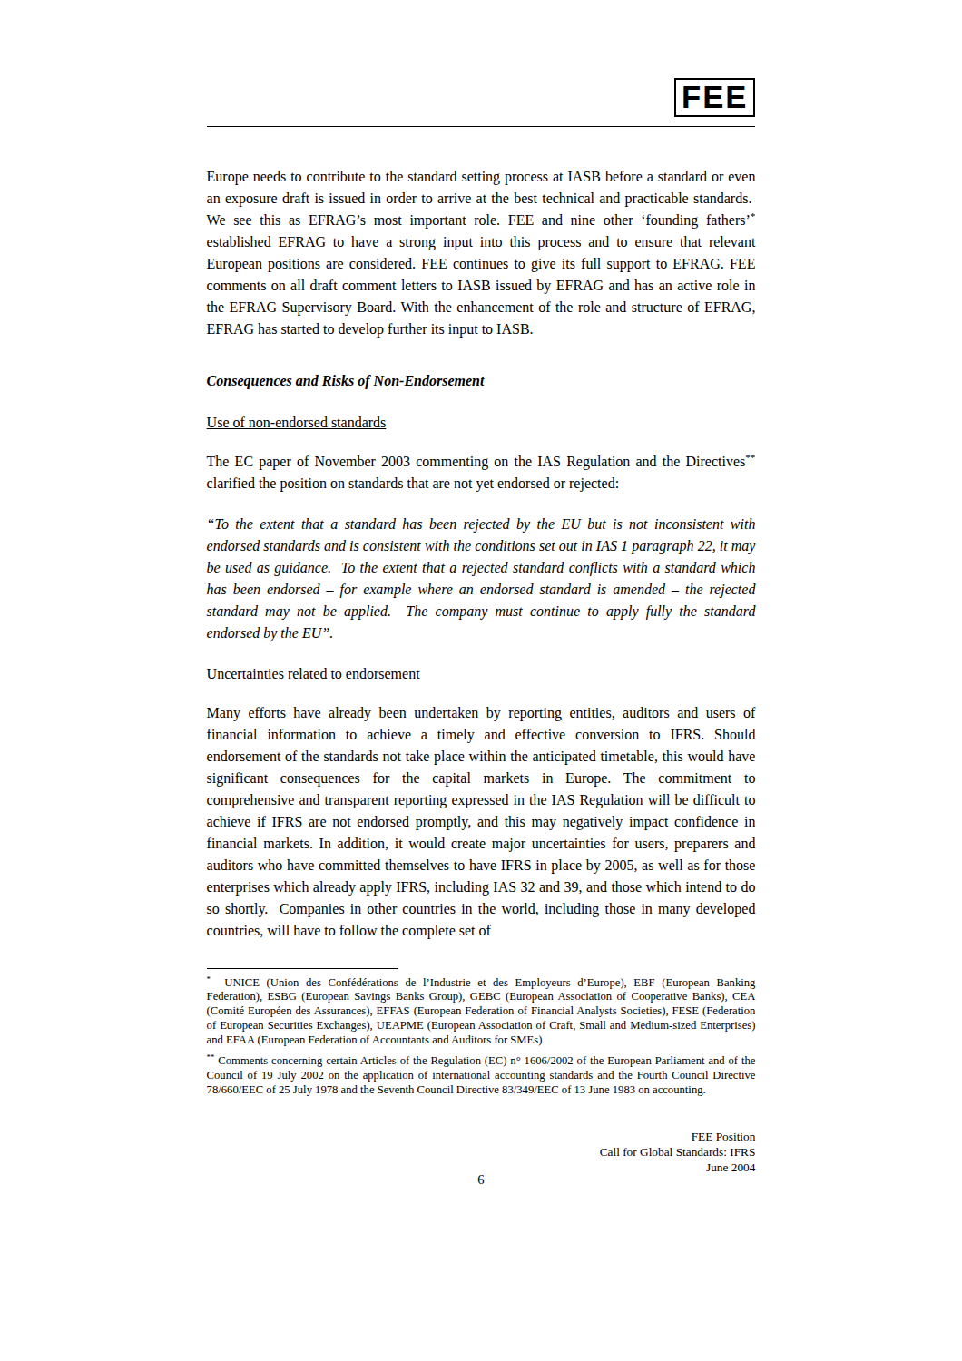FEE
Europe needs to contribute to the standard setting process at IASB before a standard or even an exposure draft is issued in order to arrive at the best technical and practicable standards. We see this as EFRAG’s most important role. FEE and nine other ‘founding fathers’* established EFRAG to have a strong input into this process and to ensure that relevant European positions are considered. FEE continues to give its full support to EFRAG. FEE comments on all draft comment letters to IASB issued by EFRAG and has an active role in the EFRAG Supervisory Board. With the enhancement of the role and structure of EFRAG, EFRAG has started to develop further its input to IASB.
Consequences and Risks of Non-Endorsement
Use of non-endorsed standards
The EC paper of November 2003 commenting on the IAS Regulation and the Directives** clarified the position on standards that are not yet endorsed or rejected:
“To the extent that a standard has been rejected by the EU but is not inconsistent with endorsed standards and is consistent with the conditions set out in IAS 1 paragraph 22, it may be used as guidance. To the extent that a rejected standard conflicts with a standard which has been endorsed – for example where an endorsed standard is amended – the rejected standard may not be applied. The company must continue to apply fully the standard endorsed by the EU”.
Uncertainties related to endorsement
Many efforts have already been undertaken by reporting entities, auditors and users of financial information to achieve a timely and effective conversion to IFRS. Should endorsement of the standards not take place within the anticipated timetable, this would have significant consequences for the capital markets in Europe. The commitment to comprehensive and transparent reporting expressed in the IAS Regulation will be difficult to achieve if IFRS are not endorsed promptly, and this may negatively impact confidence in financial markets. In addition, it would create major uncertainties for users, preparers and auditors who have committed themselves to have IFRS in place by 2005, as well as for those enterprises which already apply IFRS, including IAS 32 and 39, and those which intend to do so shortly. Companies in other countries in the world, including those in many developed countries, will have to follow the complete set of
* UNICE (Union des Confédérations de l’Industrie et des Employeurs d’Europe), EBF (European Banking Federation), ESBG (European Savings Banks Group), GEBC (European Association of Cooperative Banks), CEA (Comité Européen des Assurances), EFFAS (European Federation of Financial Analysts Societies), FESE (Federation of European Securities Exchanges), UEAPME (European Association of Craft, Small and Medium-sized Enterprises) and EFAA (European Federation of Accountants and Auditors for SMEs)
** Comments concerning certain Articles of the Regulation (EC) n° 1606/2002 of the European Parliament and of the Council of 19 July 2002 on the application of international accounting standards and the Fourth Council Directive 78/660/EEC of 25 July 1978 and the Seventh Council Directive 83/349/EEC of 13 June 1983 on accounting.
FEE Position
Call for Global Standards: IFRS
June 2004
6